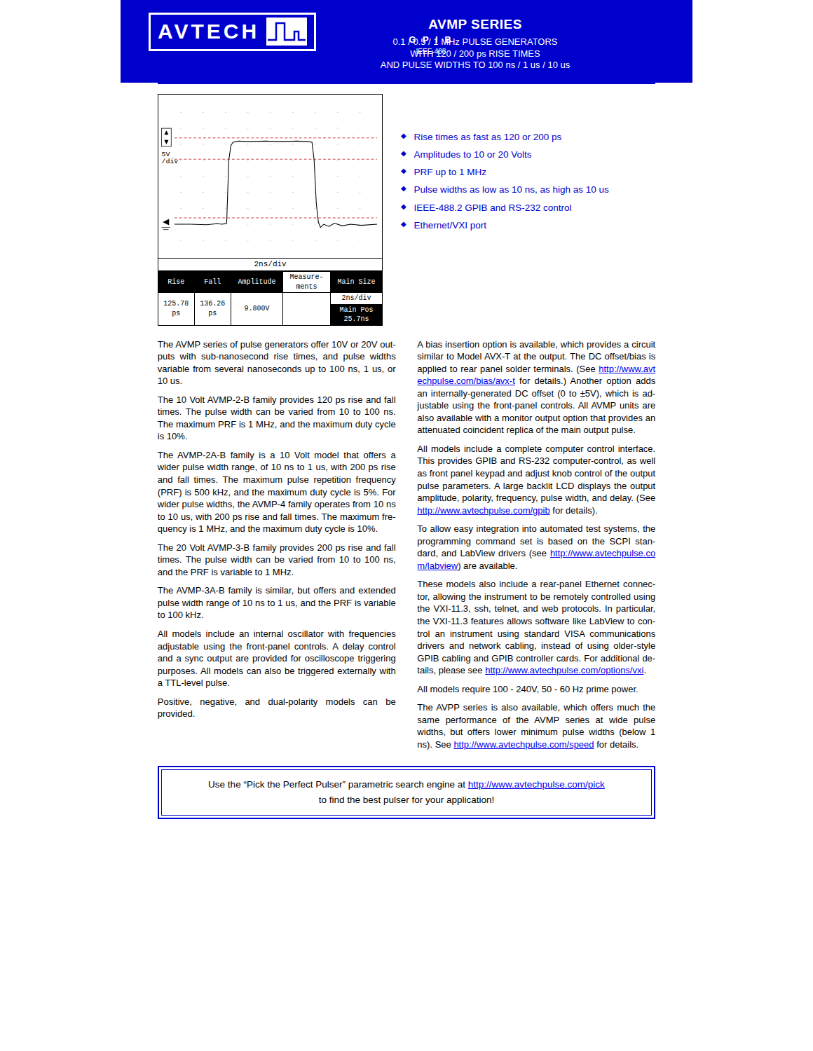AVTECH
G P I B IEEE-488
AVMP SERIES
0.1 / 0.5 / 1 MHz PULSE GENERATORS
WITH 120 / 200 ps RISE TIMES
AND PULSE WIDTHS TO 100 ns / 1 us / 10 us
5V /div
2ns/div
| Rise | Fall | Amplitude | Measure- ments | Main Size |
| --- | --- | --- | --- | --- |
| 125.78 ps | 136.26 ps | 9.800V | | 2ns/div |
| Main Pos 25.7ns |
Rise times as fast as 120 or 200 ps
Amplitudes to 10 or 20 Volts
PRF up to 1 MHz
Pulse widths as low as 10 ns, as high as 10 us
IEEE-488.2 GPIB and RS-232 control
Ethernet/VXI port
The AVMP series of pulse generators offer 10V or 20V outputs with sub-nanosecond rise times, and pulse widths variable from several nanoseconds up to 100 ns, 1 us, or 10 us.
The 10 Volt AVMP-2-B family provides 120 ps rise and fall times. The pulse width can be varied from 10 to 100 ns. The maximum PRF is 1 MHz, and the maximum duty cycle is 10%.
The AVMP-2A-B family is a 10 Volt model that offers a wider pulse width range, of 10 ns to 1 us, with 200 ps rise and fall times. The maximum pulse repetition frequency (PRF) is 500 kHz, and the maximum duty cycle is 5%. For wider pulse widths, the AVMP-4 family operates from 10 ns to 10 us, with 200 ps rise and fall times. The maximum frequency is 1 MHz, and the maximum duty cycle is 10%.
The 20 Volt AVMP-3-B family provides 200 ps rise and fall times. The pulse width can be varied from 10 to 100 ns, and the PRF is variable to 1 MHz.
The AVMP-3A-B family is similar, but offers and extended pulse width range of 10 ns to 1 us, and the PRF is variable to 100 kHz.
All models include an internal oscillator with frequencies adjustable using the front-panel controls. A delay control and a sync output are provided for oscilloscope triggering purposes. All models can also be triggered externally with a TTL-level pulse.
Positive, negative, and dual-polarity models can be provided.
A bias insertion option is available, which provides a circuit similar to Model AVX-T at the output. The DC offset/bias is applied to rear panel solder terminals. (See http://www.avtechpulse.com/bias/avx-t for details.) Another option adds an internally-generated DC offset (0 to ±5V), which is adjustable using the front-panel controls. All AVMP units are also available with a monitor output option that provides an attenuated coincident replica of the main output pulse.
All models include a complete computer control interface. This provides GPIB and RS-232 computer-control, as well as front panel keypad and adjust knob control of the output pulse parameters. A large backlit LCD displays the output amplitude, polarity, frequency, pulse width, and delay. (See http://www.avtechpulse.com/gpib for details).
To allow easy integration into automated test systems, the programming command set is based on the SCPI standard, and LabView drivers (see http://www.avtechpulse.com/labview) are available.
These models also include a rear-panel Ethernet connector, allowing the instrument to be remotely controlled using the VXI-11.3, ssh, telnet, and web protocols. In particular, the VXI-11.3 features allows software like LabView to control an instrument using standard VISA communications drivers and network cabling, instead of using older-style GPIB cabling and GPIB controller cards. For additional details, please see http://www.avtechpulse.com/options/vxi.
All models require 100 - 240V, 50 - 60 Hz prime power.
The AVPP series is also available, which offers much the same performance of the AVMP series at wide pulse widths, but offers lower minimum pulse widths (below 1 ns). See http://www.avtechpulse.com/speed for details.
Use the “Pick the Perfect Pulser” parametric search engine at http://www.avtechpulse.com/pick
to find the best pulser for your application!